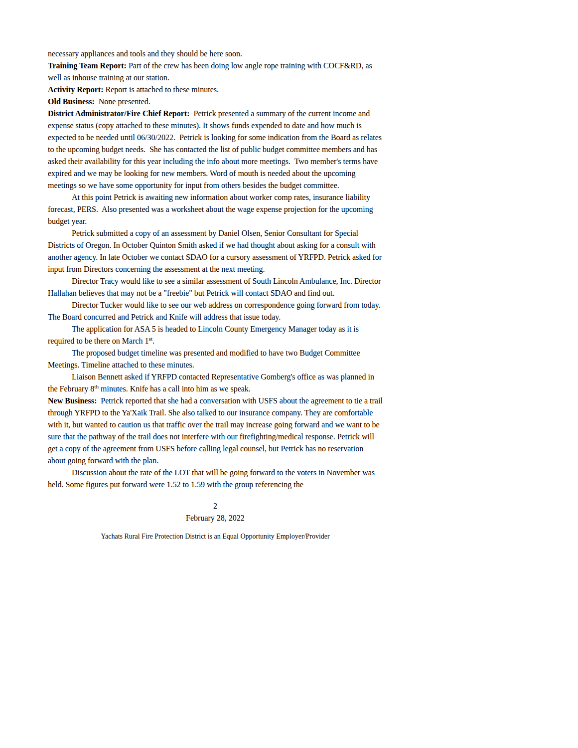necessary appliances and tools and they should be here soon.
Training Team Report: Part of the crew has been doing low angle rope training with COCF&RD, as well as inhouse training at our station.
Activity Report: Report is attached to these minutes.
Old Business: None presented.
District Administrator/Fire Chief Report: Petrick presented a summary of the current income and expense status (copy attached to these minutes). It shows funds expended to date and how much is expected to be needed until 06/30/2022. Petrick is looking for some indication from the Board as relates to the upcoming budget needs. She has contacted the list of public budget committee members and has asked their availability for this year including the info about more meetings. Two member's terms have expired and we may be looking for new members. Word of mouth is needed about the upcoming meetings so we have some opportunity for input from others besides the budget committee.
At this point Petrick is awaiting new information about worker comp rates, insurance liability forecast, PERS. Also presented was a worksheet about the wage expense projection for the upcoming budget year.
Petrick submitted a copy of an assessment by Daniel Olsen, Senior Consultant for Special Districts of Oregon. In October Quinton Smith asked if we had thought about asking for a consult with another agency. In late October we contact SDAO for a cursory assessment of YRFPD. Petrick asked for input from Directors concerning the assessment at the next meeting.
Director Tracy would like to see a similar assessment of South Lincoln Ambulance, Inc. Director Hallahan believes that may not be a "freebie" but Petrick will contact SDAO and find out.
Director Tucker would like to see our web address on correspondence going forward from today. The Board concurred and Petrick and Knife will address that issue today.
The application for ASA 5 is headed to Lincoln County Emergency Manager today as it is required to be there on March 1st.
The proposed budget timeline was presented and modified to have two Budget Committee Meetings. Timeline attached to these minutes.
Liaison Bennett asked if YRFPD contacted Representative Gomberg's office as was planned in the February 8th minutes. Knife has a call into him as we speak.
New Business: Petrick reported that she had a conversation with USFS about the agreement to tie a trail through YRFPD to the Ya'Xaik Trail. She also talked to our insurance company. They are comfortable with it, but wanted to caution us that traffic over the trail may increase going forward and we want to be sure that the pathway of the trail does not interfere with our firefighting/medical response. Petrick will get a copy of the agreement from USFS before calling legal counsel, but Petrick has no reservation about going forward with the plan.
Discussion about the rate of the LOT that will be going forward to the voters in November was held. Some figures put forward were 1.52 to 1.59 with the group referencing the
2 February 28, 2022
Yachats Rural Fire Protection District is an Equal Opportunity Employer/Provider